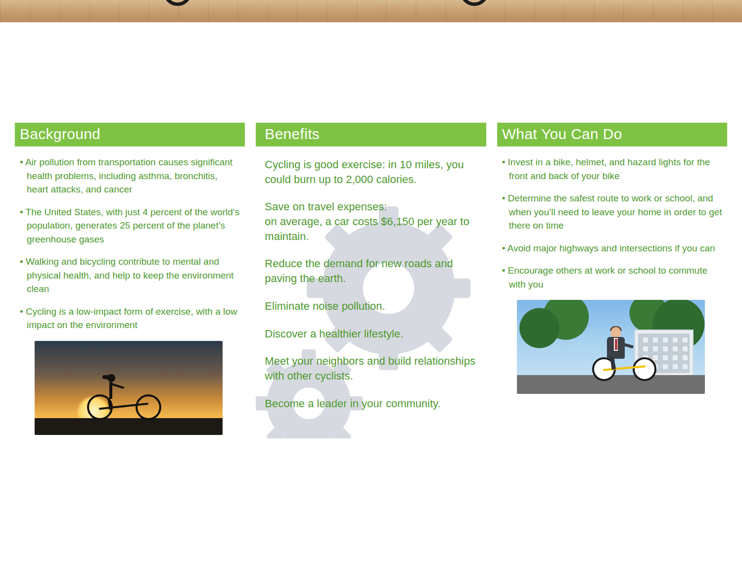Background
Air pollution from transportation causes significant health problems, including asthma, bronchitis, heart attacks, and cancer
The United States, with just 4 percent of the world’s population, generates 25 percent of the planet’s greenhouse gases
Walking and bicycling contribute to mental and physical health, and help to keep the environment clean
Cycling is a low-impact form of exercise, with a low impact on the environment
Benefits
Cycling is good exercise: in 10 miles, you could burn up to 2,000 calories.
Save on travel expenses:
on average, a car costs $6,150 per year to maintain.
Reduce the demand for new roads and paving the earth.
Eliminate noise pollution.
Discover a healthier lifestyle.
Meet your neighbors and build relationships with other cyclists.
Become a leader in your community.
What You Can Do
Invest in a bike, helmet, and hazard lights for the front and back of your bike
Determine the safest route to work or school, and when you’ll need to leave your home in order to get there on time
Avoid major highways and intersections if you can
Encourage others at work or school to commute with you